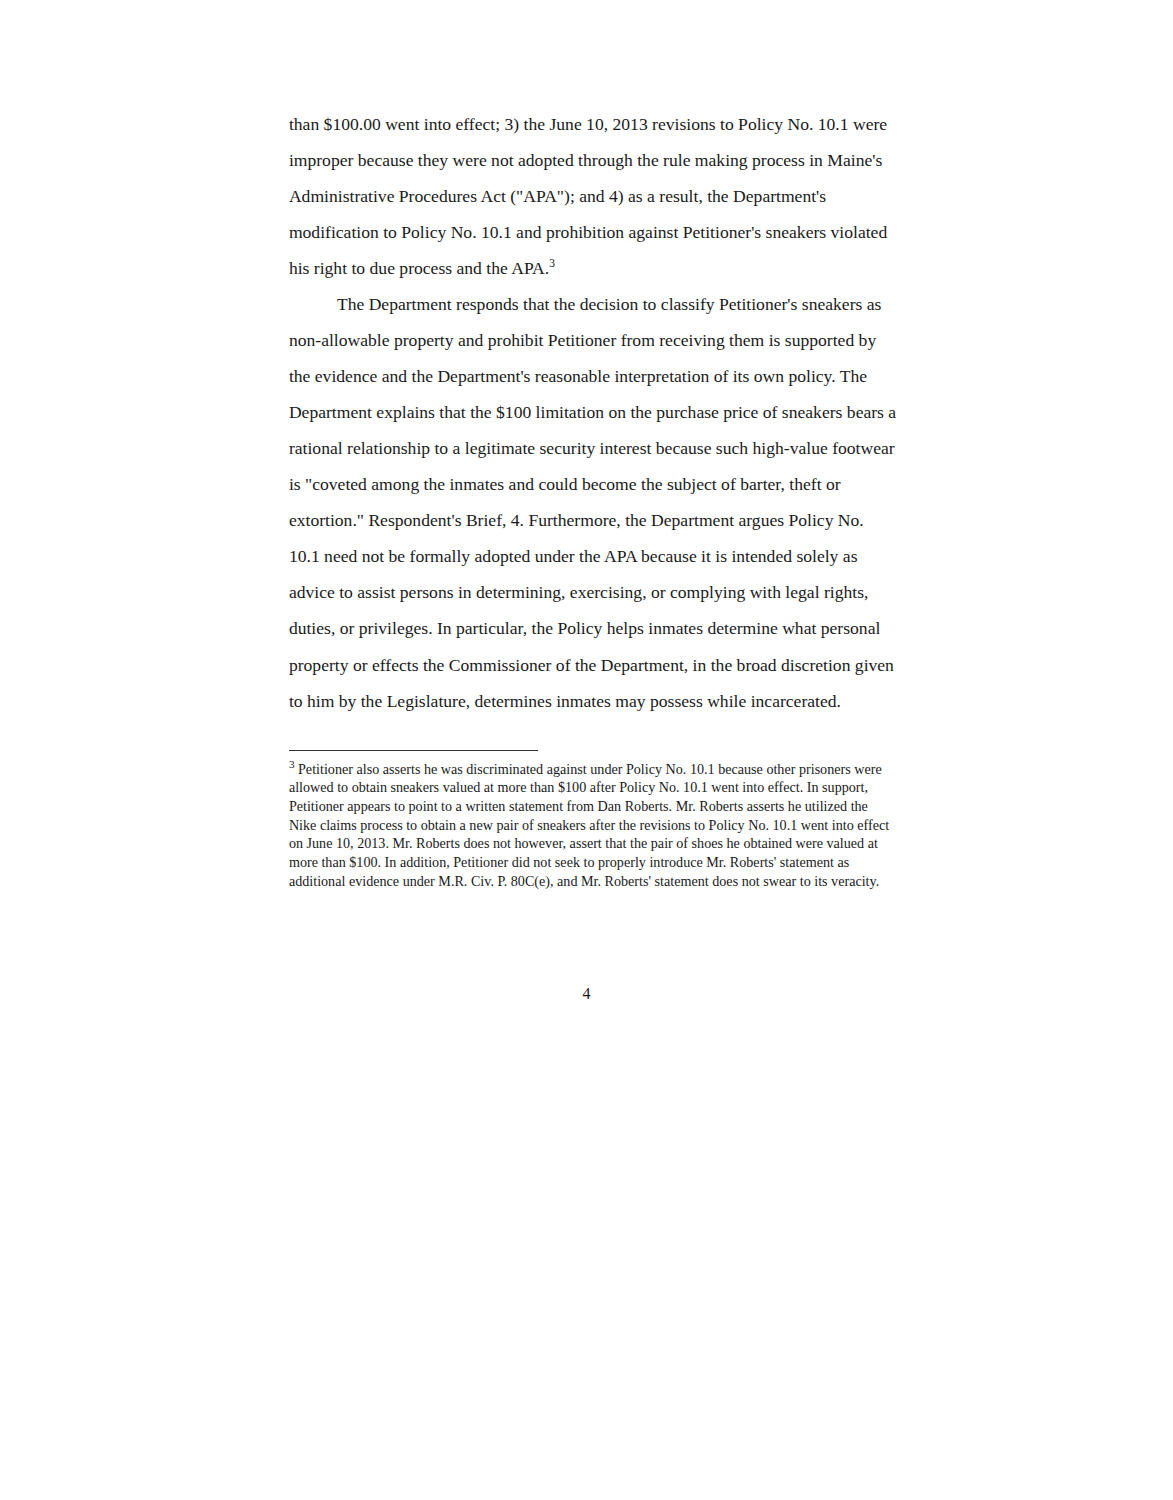than $100.00 went into effect; 3) the June 10, 2013 revisions to Policy No. 10.1 were improper because they were not adopted through the rule making process in Maine's Administrative Procedures Act ("APA"); and 4) as a result, the Department's modification to Policy No. 10.1 and prohibition against Petitioner's sneakers violated his right to due process and the APA.3
The Department responds that the decision to classify Petitioner's sneakers as non-allowable property and prohibit Petitioner from receiving them is supported by the evidence and the Department's reasonable interpretation of its own policy. The Department explains that the $100 limitation on the purchase price of sneakers bears a rational relationship to a legitimate security interest because such high-value footwear is "coveted among the inmates and could become the subject of barter, theft or extortion." Respondent's Brief, 4. Furthermore, the Department argues Policy No. 10.1 need not be formally adopted under the APA because it is intended solely as advice to assist persons in determining, exercising, or complying with legal rights, duties, or privileges. In particular, the Policy helps inmates determine what personal property or effects the Commissioner of the Department, in the broad discretion given to him by the Legislature, determines inmates may possess while incarcerated.
3 Petitioner also asserts he was discriminated against under Policy No. 10.1 because other prisoners were allowed to obtain sneakers valued at more than $100 after Policy No. 10.1 went into effect. In support, Petitioner appears to point to a written statement from Dan Roberts. Mr. Roberts asserts he utilized the Nike claims process to obtain a new pair of sneakers after the revisions to Policy No. 10.1 went into effect on June 10, 2013. Mr. Roberts does not however, assert that the pair of shoes he obtained were valued at more than $100. In addition, Petitioner did not seek to properly introduce Mr. Roberts' statement as additional evidence under M.R. Civ. P. 80C(e), and Mr. Roberts' statement does not swear to its veracity.
4